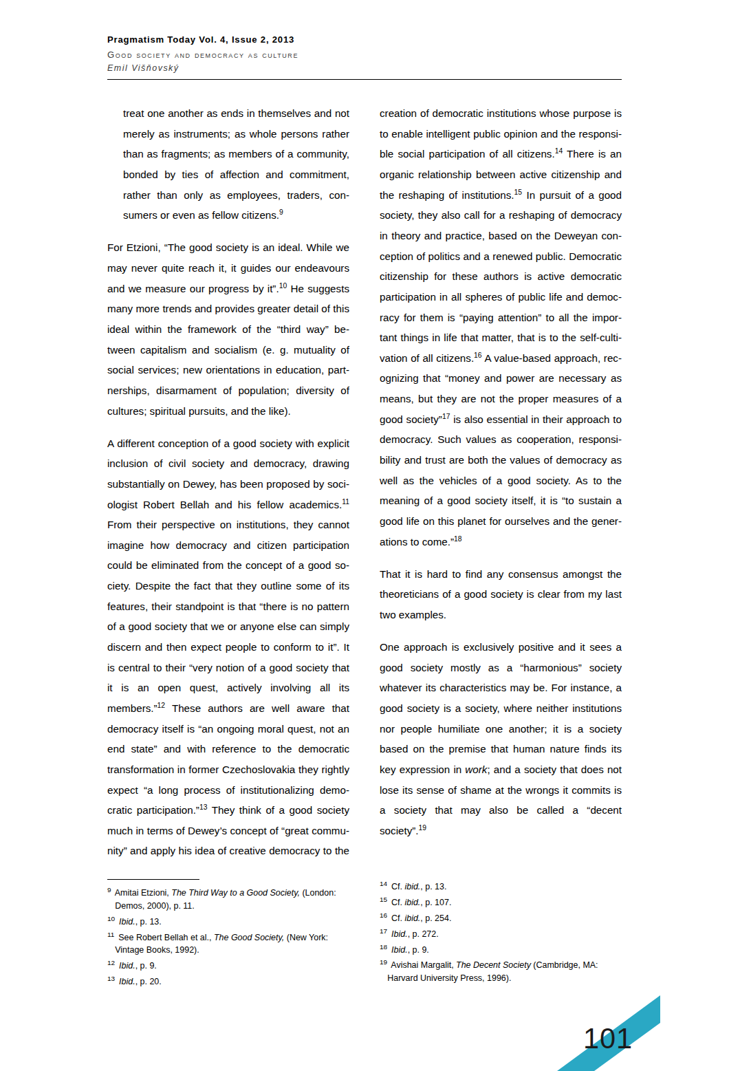Pragmatism Today Vol. 4, Issue 2, 2013
Good Society and Democracy as Culture
Emil Višňovský
treat one another as ends in themselves and not merely as instruments; as whole persons rather than as fragments; as members of a community, bonded by ties of affection and commitment, rather than only as employees, traders, consumers or even as fellow citizens.9
For Etzioni, “The good society is an ideal. While we may never quite reach it, it guides our endeavours and we measure our progress by it”.10 He suggests many more trends and provides greater detail of this ideal within the framework of the “third way” between capitalism and socialism (e. g. mutuality of social services; new orientations in education, partnerships, disarmament of population; diversity of cultures; spiritual pursuits, and the like).
A different conception of a good society with explicit inclusion of civil society and democracy, drawing substantially on Dewey, has been proposed by sociologist Robert Bellah and his fellow academics.11 From their perspective on institutions, they cannot imagine how democracy and citizen participation could be eliminated from the concept of a good society. Despite the fact that they outline some of its features, their standpoint is that “there is no pattern of a good society that we or anyone else can simply discern and then expect people to conform to it”. It is central to their “very notion of a good society that it is an open quest, actively involving all its members.”12 These authors are well aware that democracy itself is “an ongoing moral quest, not an end state” and with reference to the democratic transformation in former Czechoslovakia they rightly expect “a long process of institutionalizing democratic participation.”13 They think of a good society much in terms of Dewey’s concept of “great community” and apply his idea of creative democracy to the creation of democratic institutions whose purpose is to enable intelligent public opinion and the responsible social participation of all citizens.14 There is an organic relationship between active citizenship and the reshaping of institutions.15 In pursuit of a good society, they also call for a reshaping of democracy in theory and practice, based on the Deweyan conception of politics and a renewed public. Democratic citizenship for these authors is active democratic participation in all spheres of public life and democracy for them is “paying attention” to all the important things in life that matter, that is to the self-cultivation of all citizens.16 A value-based approach, recognizing that “money and power are necessary as means, but they are not the proper measures of a good society”17 is also essential in their approach to democracy. Such values as cooperation, responsibility and trust are both the values of democracy as well as the vehicles of a good society. As to the meaning of a good society itself, it is “to sustain a good life on this planet for ourselves and the generations to come.”18
That it is hard to find any consensus amongst the theoreticians of a good society is clear from my last two examples.
One approach is exclusively positive and it sees a good society mostly as a “harmonious” society whatever its characteristics may be. For instance, a good society is a society, where neither institutions nor people humiliate one another; it is a society based on the premise that human nature finds its key expression in work; and a society that does not lose its sense of shame at the wrongs it commits is a society that may also be called a “decent society”.19
9 Amitai Etzioni, The Third Way to a Good Society, (London: Demos, 2000), p. 11.
10 Ibid., p. 13.
11 See Robert Bellah et al., The Good Society, (New York: Vintage Books, 1992).
12 Ibid., p. 9.
13 Ibid., p. 20.
14 Cf. ibid., p. 13.
15 Cf. ibid., p. 107.
16 Cf. ibid., p. 254.
17 Ibid., p. 272.
18 Ibid., p. 9.
19 Avishai Margalit, The Decent Society (Cambridge, MA: Harvard University Press, 1996).
101